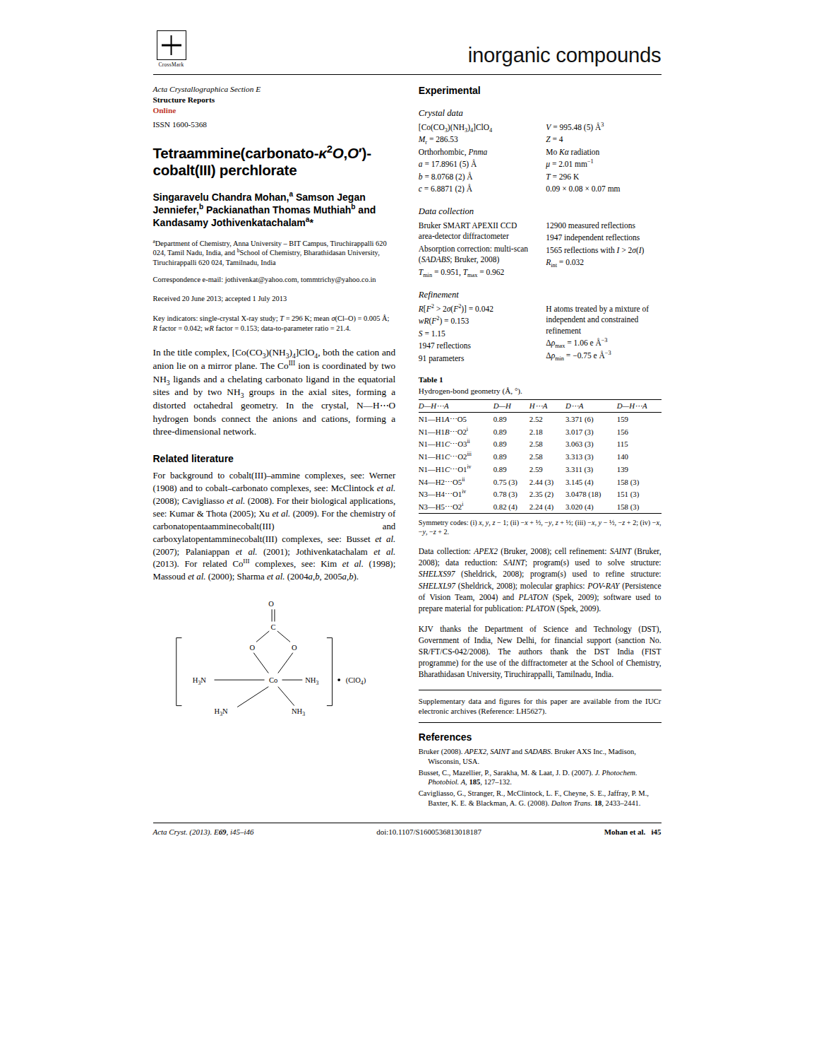CrossMark
inorganic compounds
Acta Crystallographica Section E
Structure Reports
Online
ISSN 1600-5368
Tetraammine(carbonato-κ2O,O′)-
cobalt(III) perchlorate
Singaravelu Chandra Mohan,a Samson Jegan Jenniefer,b Packianathan Thomas Muthiahb and Kandasamy Jothivenkatachalama*
aDepartment of Chemistry, Anna University – BIT Campus, Tiruchirappalli 620 024, Tamil Nadu, India, and bSchool of Chemistry, Bharathidasan University, Tiruchirappalli 620 024, Tamilnadu, India
Correspondence e-mail: jothivenkat@yahoo.com, tommtrichy@yahoo.co.in
Received 20 June 2013; accepted 1 July 2013
Key indicators: single-crystal X-ray study; T = 296 K; mean σ(Cl–O) = 0.005 Å;
R factor = 0.042; wR factor = 0.153; data-to-parameter ratio = 21.4.
In the title complex, [Co(CO3)(NH3)4]ClO4, both the cation and anion lie on a mirror plane. The CoIII ion is coordinated by two NH3 ligands and a chelating carbonato ligand in the equatorial sites and by two NH3 groups in the axial sites, forming a distorted octahedral geometry. In the crystal, N—H⋯O hydrogen bonds connect the anions and cations, forming a three-dimensional network.
Related literature
For background to cobalt(III)–ammine complexes, see: Werner (1908) and to cobalt–carbonato complexes, see: McClintock et al. (2008); Cavigliasso et al. (2008). For their biological applications, see: Kumar & Thota (2005); Xu et al. (2009). For the chemistry of carbonatopentaammine­cobalt(III) and carboxylatopentamminecobalt(III) complexes, see: Busset et al. (2007); Palaniappan et al. (2001); Jothi­venkatachalam et al. (2013). For related CoIII complexes, see: Kim et al. (1998); Massoud et al. (2000); Sharma et al. (2004a,b, 2005a,b).
O C O O Co H3N NH3 H3N NH3 (ClO4)
Experimental
Crystal data
[Co(CO3)(NH3)4]ClO4
Mr = 286.53
Orthorhombic, Pnma
a = 17.8961 (5) Å
b = 8.0768 (2) Å
c = 6.8871 (2) Å
V = 995.48 (5) Å3
Z = 4
Mo Kα radiation
μ = 2.01 mm−1
T = 296 K
0.09 × 0.08 × 0.07 mm
Data collection
Bruker SMART APEXII CCD area-detector diffractometer
Absorption correction: multi-scan (SADABS; Bruker, 2008)
Tmin = 0.951, Tmax = 0.962
12900 measured reflections
1947 independent reflections
1565 reflections with I > 2σ(I)
Rint = 0.032
Refinement
R[F2 > 2σ(F2)] = 0.042
wR(F2) = 0.153
S = 1.15
1947 reflections
91 parameters
H atoms treated by a mixture of independent and constrained refinement
Δρmax = 1.06 e Å−3
Δρmin = −0.75 e Å−3
Table 1
Hydrogen-bond geometry (Å, °).
| D —H⋯ A | D —H | H⋯ A | D ⋯ A | D —H⋯ A |
| --- | --- | --- | --- | --- |
| N1—H1 A ⋯O5 | 0.89 | 2.52 | 3.371 (6) | 159 |
| N1—H1 B ⋯O2 i | 0.89 | 2.18 | 3.017 (3) | 156 |
| N1—H1 C ⋯O3 ii | 0.89 | 2.58 | 3.063 (3) | 115 |
| N1—H1 C ⋯O2 iii | 0.89 | 2.58 | 3.313 (3) | 140 |
| N1—H1 C ⋯O1 iv | 0.89 | 2.59 | 3.311 (3) | 139 |
| N4—H2⋯O5 ii | 0.75 (3) | 2.44 (3) | 3.145 (4) | 158 (3) |
| N3—H4⋯O1 iv | 0.78 (3) | 2.35 (2) | 3.0478 (18) | 151 (3) |
| N3—H5⋯O2 i | 0.82 (4) | 2.24 (4) | 3.020 (4) | 158 (3) |
Symmetry codes: (i) x, y, z − 1; (ii) −x + ½, −y, z + ½; (iii) −x, y − ½, −z + 2; (iv) −x, −y, −z + 2.
Data collection: APEX2 (Bruker, 2008); cell refinement: SAINT (Bruker, 2008); data reduction: SAINT; program(s) used to solve structure: SHELXS97 (Sheldrick, 2008); program(s) used to refine structure: SHELXL97 (Sheldrick, 2008); molecular graphics: POV-RAY (Persistence of Vision Team, 2004) and PLATON (Spek, 2009); software used to prepare material for publication: PLATON (Spek, 2009).
KJV thanks the Department of Science and Technology (DST), Government of India, New Delhi, for financial support (sanction No. SR/FT/CS-042/2008). The authors thank the DST India (FIST programme) for the use of the diffractometer at the School of Chemistry, Bharathidasan University, Tiruchirappalli, Tamilnadu, India.
Supplementary data and figures for this paper are available from the IUCr electronic archives (Reference: LH5627).
References
Bruker (2008). APEX2, SAINT and SADABS. Bruker AXS Inc., Madison, Wisconsin, USA.
Busset, C., Mazellier, P., Sarakha, M. & Laat, J. D. (2007). J. Photochem. Photobiol. A, 185, 127–132.
Cavigliasso, G., Stranger, R., McClintock, L. F., Cheyne, S. E., Jaffray, P. M., Baxter, K. E. & Blackman, A. G. (2008). Dalton Trans. 18, 2433–2441.
Acta Cryst. (2013). E69, i45–i46
doi:10.1107/S1600536813018187
Mohan et al. i45